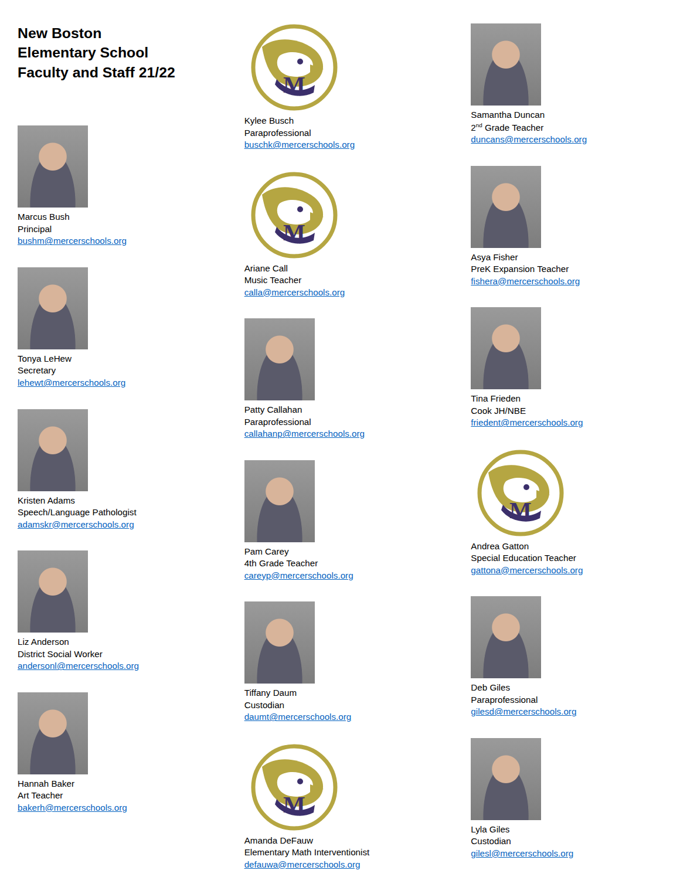New Boston
Elementary School
Faculty and Staff 21/22
Marcus Bush
Principal
bushm@mercerschools.org
Tonya LeHew
Secretary
lehewt@mercerschools.org
Kristen Adams
Speech/Language Pathologist
adamskr@mercerschools.org
Liz Anderson
District Social Worker
andersonl@mercerschools.org
Hannah Baker
Art Teacher
bakerh@mercerschools.org
M
Kylee Busch
Paraprofessional
buschk@mercerschools.org
M
Ariane Call
Music Teacher
calla@mercerschools.org
Patty Callahan
Paraprofessional
callahanp@mercerschools.org
Pam Carey
4th Grade Teacher
careyp@mercerschools.org
Tiffany Daum
Custodian
daumt@mercerschools.org
M
Amanda DeFauw
Elementary Math Interventionist
defauwa@mercerschools.org
Samantha Duncan
2nd Grade Teacher
duncans@mercerschools.org
Asya Fisher
PreK Expansion Teacher
fishera@mercerschools.org
Tina Frieden
Cook JH/NBE
friedent@mercerschools.org
M
Andrea Gatton
Special Education Teacher
gattona@mercerschools.org
Deb Giles
Paraprofessional
gilesd@mercerschools.org
Lyla Giles
Custodian
gilesl@mercerschools.org